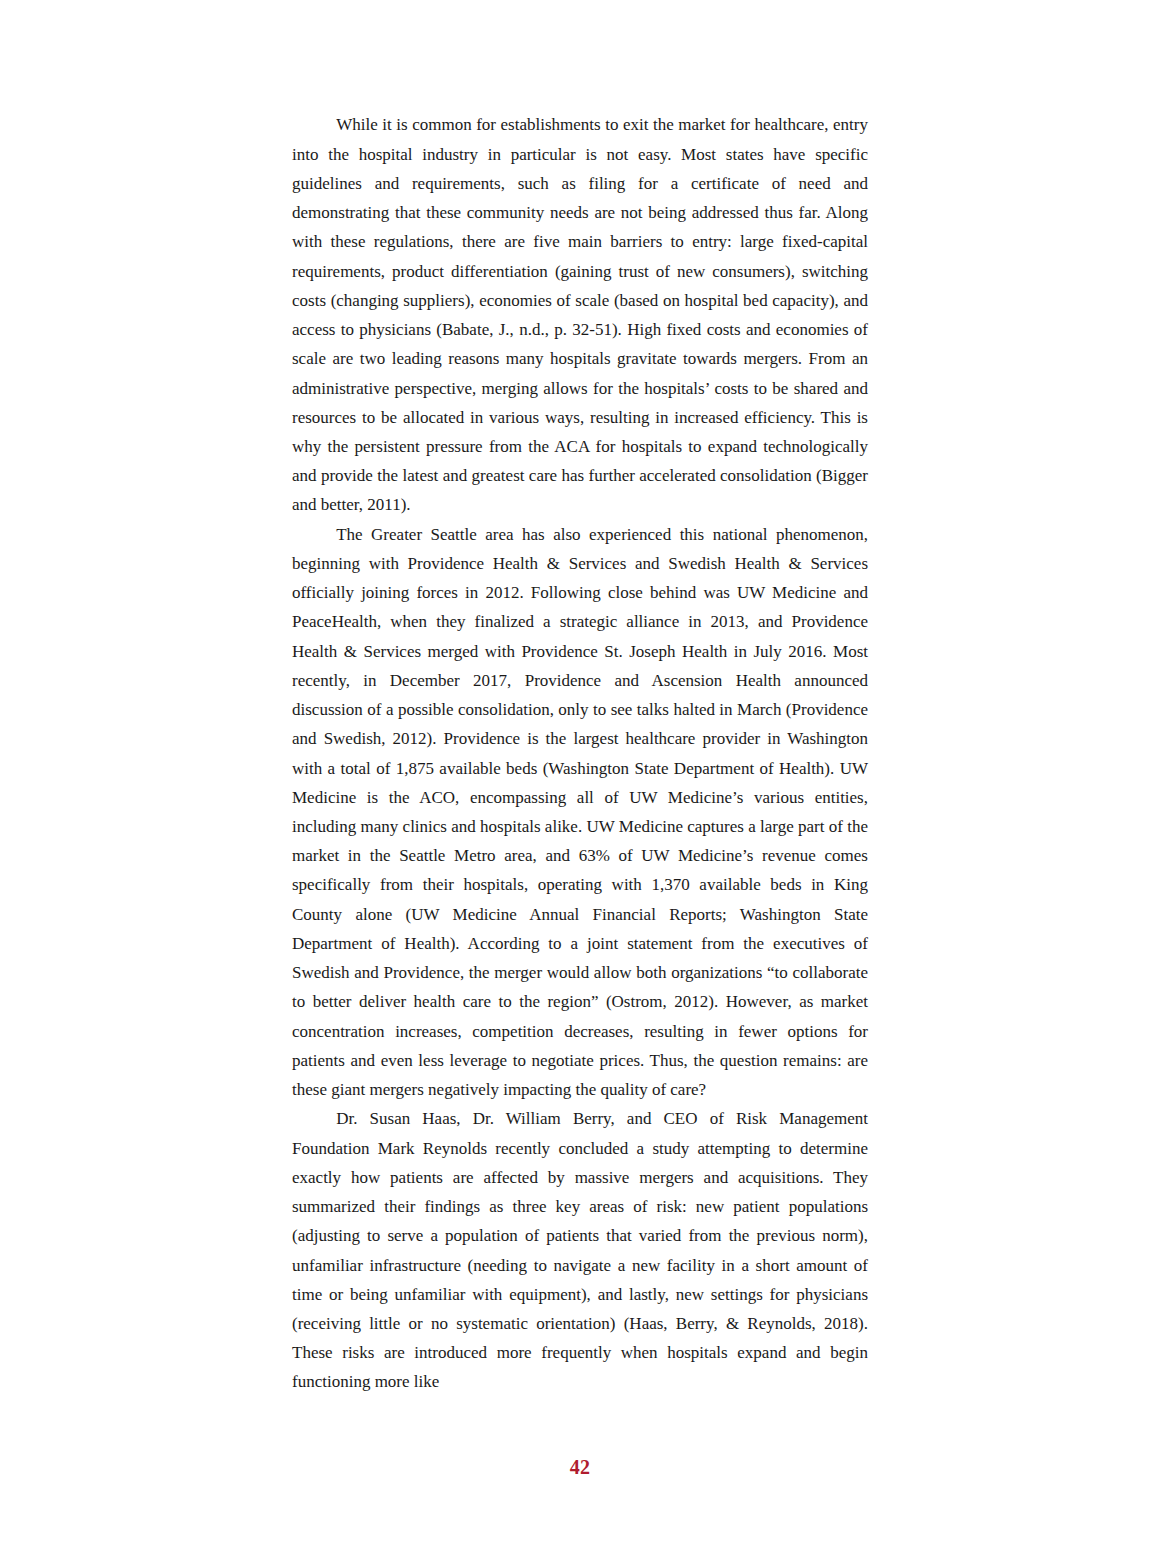While it is common for establishments to exit the market for healthcare, entry into the hospital industry in particular is not easy. Most states have specific guidelines and requirements, such as filing for a certificate of need and demonstrating that these community needs are not being addressed thus far. Along with these regulations, there are five main barriers to entry: large fixed-capital requirements, product differentiation (gaining trust of new consumers), switching costs (changing suppliers), economies of scale (based on hospital bed capacity), and access to physicians (Babate, J., n.d., p. 32-51). High fixed costs and economies of scale are two leading reasons many hospitals gravitate towards mergers. From an administrative perspective, merging allows for the hospitals’ costs to be shared and resources to be allocated in various ways, resulting in increased efficiency. This is why the persistent pressure from the ACA for hospitals to expand technologically and provide the latest and greatest care has further accelerated consolidation (Bigger and better, 2011).
The Greater Seattle area has also experienced this national phenomenon, beginning with Providence Health & Services and Swedish Health & Services officially joining forces in 2012. Following close behind was UW Medicine and PeaceHealth, when they finalized a strategic alliance in 2013, and Providence Health & Services merged with Providence St. Joseph Health in July 2016. Most recently, in December 2017, Providence and Ascension Health announced discussion of a possible consolidation, only to see talks halted in March (Providence and Swedish, 2012). Providence is the largest healthcare provider in Washington with a total of 1,875 available beds (Washington State Department of Health). UW Medicine is the ACO, encompassing all of UW Medicine’s various entities, including many clinics and hospitals alike. UW Medicine captures a large part of the market in the Seattle Metro area, and 63% of UW Medicine’s revenue comes specifically from their hospitals, operating with 1,370 available beds in King County alone (UW Medicine Annual Financial Reports; Washington State Department of Health). According to a joint statement from the executives of Swedish and Providence, the merger would allow both organizations “to collaborate to better deliver health care to the region” (Ostrom, 2012). However, as market concentration increases, competition decreases, resulting in fewer options for patients and even less leverage to negotiate prices. Thus, the question remains: are these giant mergers negatively impacting the quality of care?
Dr. Susan Haas, Dr. William Berry, and CEO of Risk Management Foundation Mark Reynolds recently concluded a study attempting to determine exactly how patients are affected by massive mergers and acquisitions. They summarized their findings as three key areas of risk: new patient populations (adjusting to serve a population of patients that varied from the previous norm), unfamiliar infrastructure (needing to navigate a new facility in a short amount of time or being unfamiliar with equipment), and lastly, new settings for physicians (receiving little or no systematic orientation) (Haas, Berry, & Reynolds, 2018). These risks are introduced more frequently when hospitals expand and begin functioning more like
42